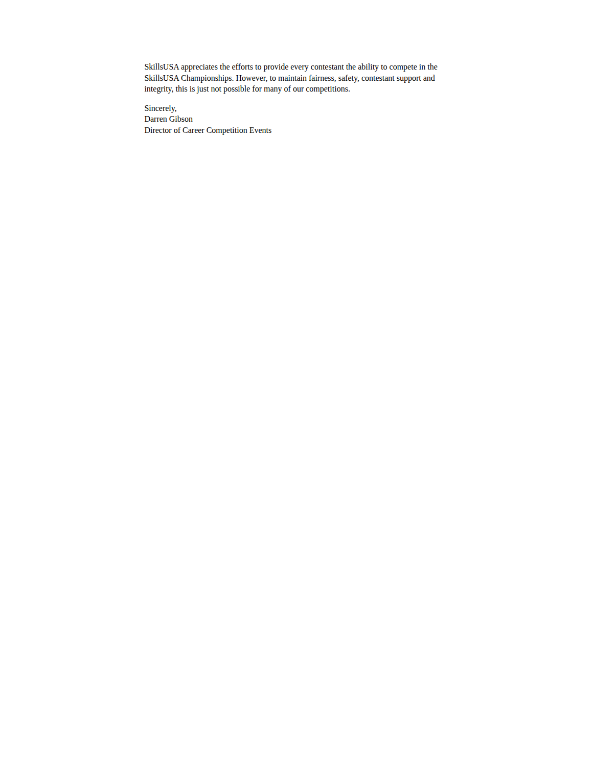SkillsUSA appreciates the efforts to provide every contestant the ability to compete in the SkillsUSA Championships. However, to maintain fairness, safety, contestant support and integrity, this is just not possible for many of our competitions.
Sincerely,
Darren Gibson
Director of Career Competition Events